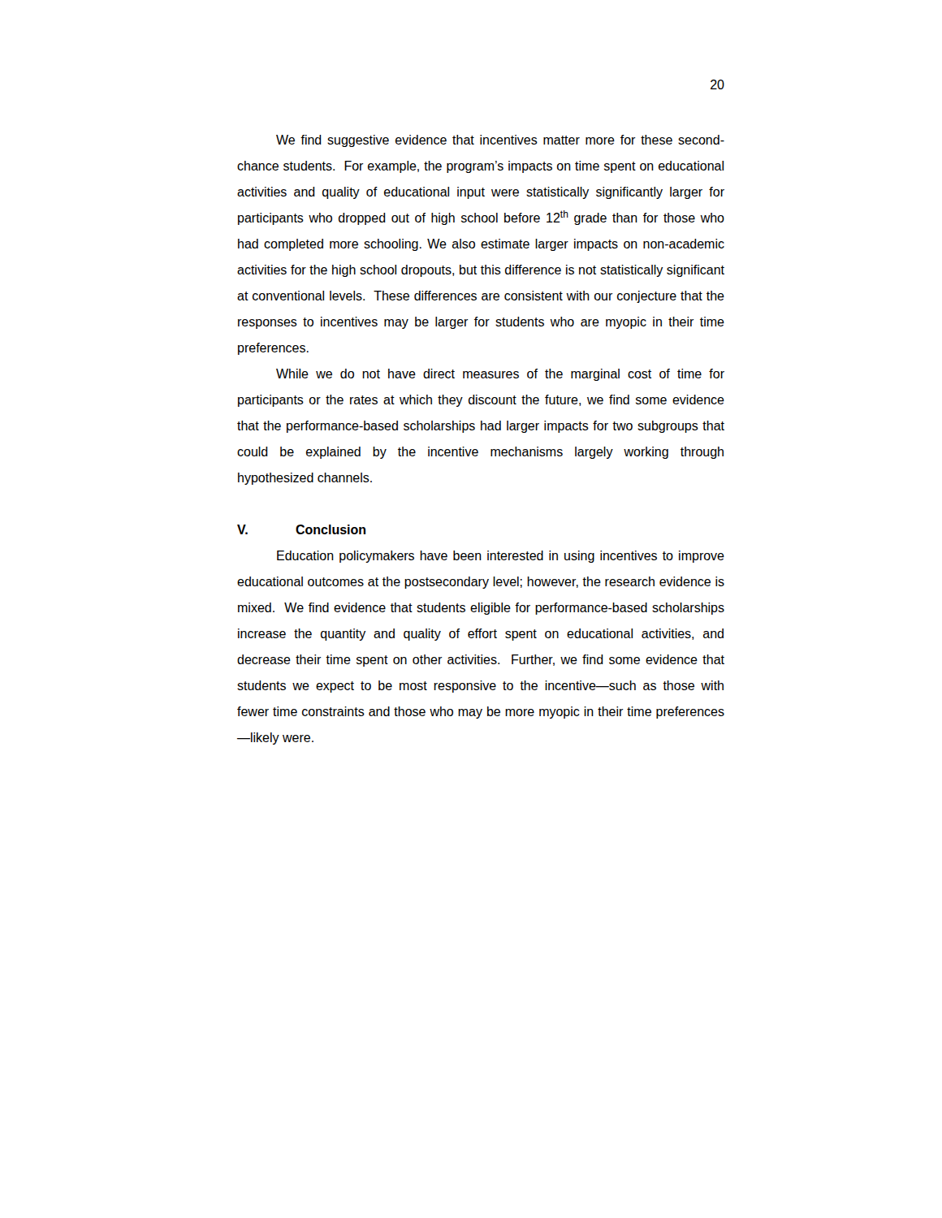20
We find suggestive evidence that incentives matter more for these second-chance students. For example, the program’s impacts on time spent on educational activities and quality of educational input were statistically significantly larger for participants who dropped out of high school before 12th grade than for those who had completed more schooling. We also estimate larger impacts on non-academic activities for the high school dropouts, but this difference is not statistically significant at conventional levels. These differences are consistent with our conjecture that the responses to incentives may be larger for students who are myopic in their time preferences.
While we do not have direct measures of the marginal cost of time for participants or the rates at which they discount the future, we find some evidence that the performance-based scholarships had larger impacts for two subgroups that could be explained by the incentive mechanisms largely working through hypothesized channels.
V. Conclusion
Education policymakers have been interested in using incentives to improve educational outcomes at the postsecondary level; however, the research evidence is mixed. We find evidence that students eligible for performance-based scholarships increase the quantity and quality of effort spent on educational activities, and decrease their time spent on other activities. Further, we find some evidence that students we expect to be most responsive to the incentive—such as those with fewer time constraints and those who may be more myopic in their time preferences—likely were.